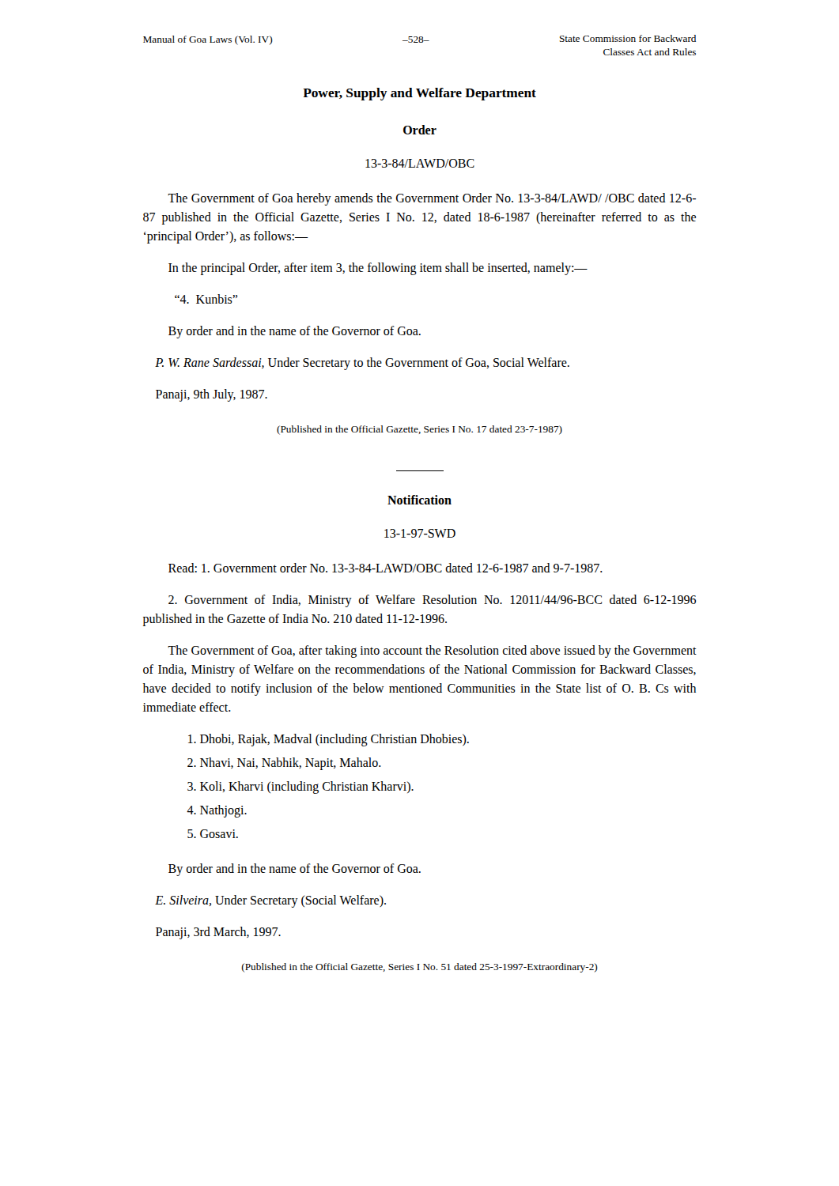Manual of Goa Laws (Vol. IV)
–528–
State Commission for Backward
Classes Act and Rules
Power, Supply and Welfare Department
Order
13-3-84/LAWD/OBC
The Government of Goa hereby amends the Government Order No. 13-3-84/LAWD/ /OBC dated 12-6-87 published in the Official Gazette, Series I No. 12, dated 18-6-1987 (hereinafter referred to as the ‘principal Order’), as follows:—
In the principal Order, after item 3, the following item shall be inserted, namely:—
“4. Kunbis”
By order and in the name of the Governor of Goa.
P. W. Rane Sardessai, Under Secretary to the Government of Goa, Social Welfare.
Panaji, 9th July, 1987.
(Published in the Official Gazette, Series I No. 17 dated 23-7-1987)
Notification
13-1-97-SWD
Read: 1. Government order No. 13-3-84-LAWD/OBC dated 12-6-1987 and 9-7-1987.
2. Government of India, Ministry of Welfare Resolution No. 12011/44/96-BCC dated 6-12-1996 published in the Gazette of India No. 210 dated 11-12-1996.
The Government of Goa, after taking into account the Resolution cited above issued by the Government of India, Ministry of Welfare on the recommendations of the National Commission for Backward Classes, have decided to notify inclusion of the below mentioned Communities in the State list of O. B. Cs with immediate effect.
Dhobi, Rajak, Madval (including Christian Dhobies).
Nhavi, Nai, Nabhik, Napit, Mahalo.
Koli, Kharvi (including Christian Kharvi).
Nathjogi.
Gosavi.
By order and in the name of the Governor of Goa.
E. Silveira, Under Secretary (Social Welfare).
Panaji, 3rd March, 1997.
(Published in the Official Gazette, Series I No. 51 dated 25-3-1997-Extraordinary-2)